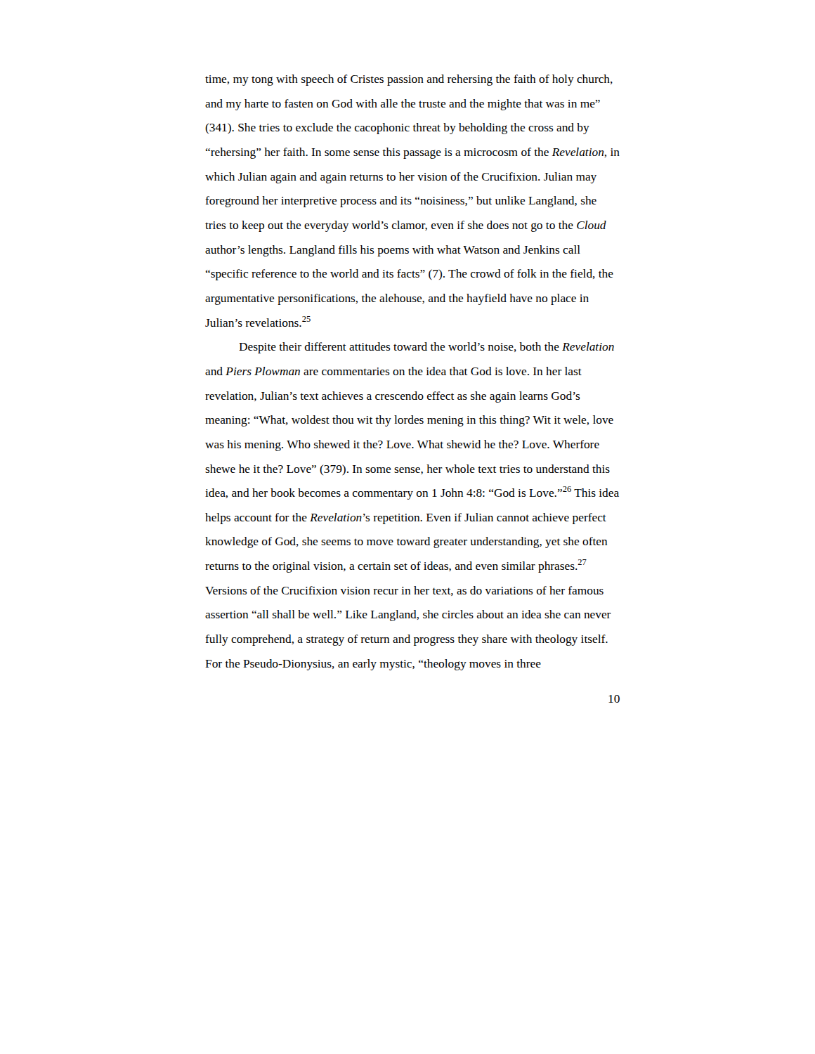time, my tong with speech of Cristes passion and rehersing the faith of holy church, and my harte to fasten on God with alle the truste and the mighte that was in me” (341). She tries to exclude the cacophonic threat by beholding the cross and by “rehersing” her faith. In some sense this passage is a microcosm of the Revelation, in which Julian again and again returns to her vision of the Crucifixion. Julian may foreground her interpretive process and its “noisiness,” but unlike Langland, she tries to keep out the everyday world’s clamor, even if she does not go to the Cloud author’s lengths. Langland fills his poems with what Watson and Jenkins call “specific reference to the world and its facts” (7). The crowd of folk in the field, the argumentative personifications, the alehouse, and the hayfield have no place in Julian’s revelations.25
Despite their different attitudes toward the world’s noise, both the Revelation and Piers Plowman are commentaries on the idea that God is love. In her last revelation, Julian’s text achieves a crescendo effect as she again learns God’s meaning: “What, woldest thou wit thy lordes mening in this thing? Wit it wele, love was his mening. Who shewed it the? Love. What shewid he the? Love. Wherfore shewe he it the? Love” (379). In some sense, her whole text tries to understand this idea, and her book becomes a commentary on 1 John 4:8: “God is Love.”26 This idea helps account for the Revelation’s repetition. Even if Julian cannot achieve perfect knowledge of God, she seems to move toward greater understanding, yet she often returns to the original vision, a certain set of ideas, and even similar phrases.27 Versions of the Crucifixion vision recur in her text, as do variations of her famous assertion “all shall be well.” Like Langland, she circles about an idea she can never fully comprehend, a strategy of return and progress they share with theology itself. For the Pseudo-Dionysius, an early mystic, “theology moves in three
10